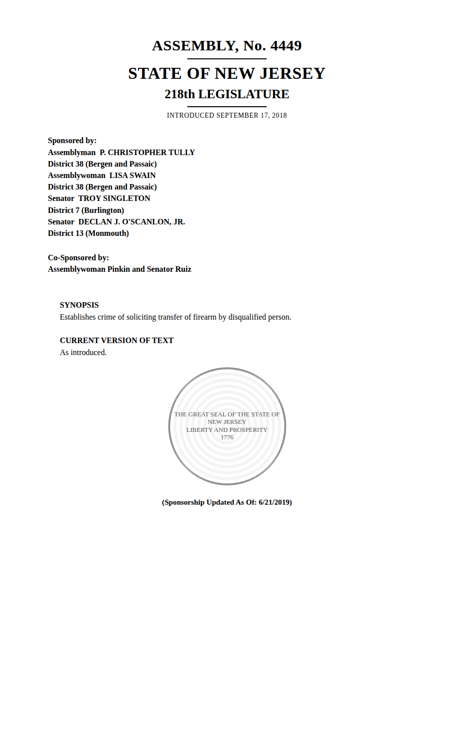ASSEMBLY, No. 4449
STATE OF NEW JERSEY
218th LEGISLATURE
INTRODUCED SEPTEMBER 17, 2018
Sponsored by:
Assemblyman P. CHRISTOPHER TULLY
District 38 (Bergen and Passaic)
Assemblywoman LISA SWAIN
District 38 (Bergen and Passaic)
Senator TROY SINGLETON
District 7 (Burlington)
Senator DECLAN J. O'SCANLON, JR.
District 13 (Monmouth)
Co-Sponsored by:
Assemblywoman Pinkin and Senator Ruiz
SYNOPSIS
Establishes crime of soliciting transfer of firearm by disqualified person.
CURRENT VERSION OF TEXT
As introduced.
THE GREAT SEAL OF THE STATE OF NEW JERSEY
LIBERTY AND PROSPERITY
1776
(Sponsorship Updated As Of: 6/21/2019)